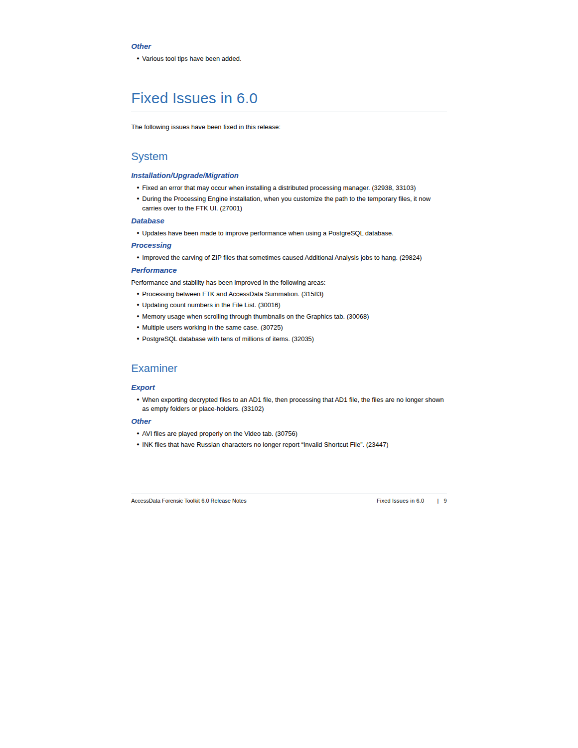Other
Various tool tips have been added.
Fixed Issues in 6.0
The following issues have been fixed in this release:
System
Installation/Upgrade/Migration
Fixed an error that may occur when installing a distributed processing manager. (32938, 33103)
During the Processing Engine installation, when you customize the path to the temporary files, it now carries over to the FTK UI. (27001)
Database
Updates have been made to improve performance when using a PostgreSQL database.
Processing
Improved the carving of ZIP files that sometimes caused Additional Analysis jobs to hang. (29824)
Performance
Performance and stability has been improved in the following areas:
Processing between FTK and AccessData Summation. (31583)
Updating count numbers in the File List. (30016)
Memory usage when scrolling through thumbnails on the Graphics tab. (30068)
Multiple users working in the same case. (30725)
PostgreSQL database with tens of millions of items. (32035)
Examiner
Export
When exporting decrypted files to an AD1 file, then processing that AD1 file, the files are no longer shown as empty folders or place-holders. (33102)
Other
AVI files are played properly on the Video tab. (30756)
INK files that have Russian characters no longer report “Invalid Shortcut File”. (23447)
AccessData Forensic Toolkit 6.0 Release Notes
Fixed Issues in 6.0|9